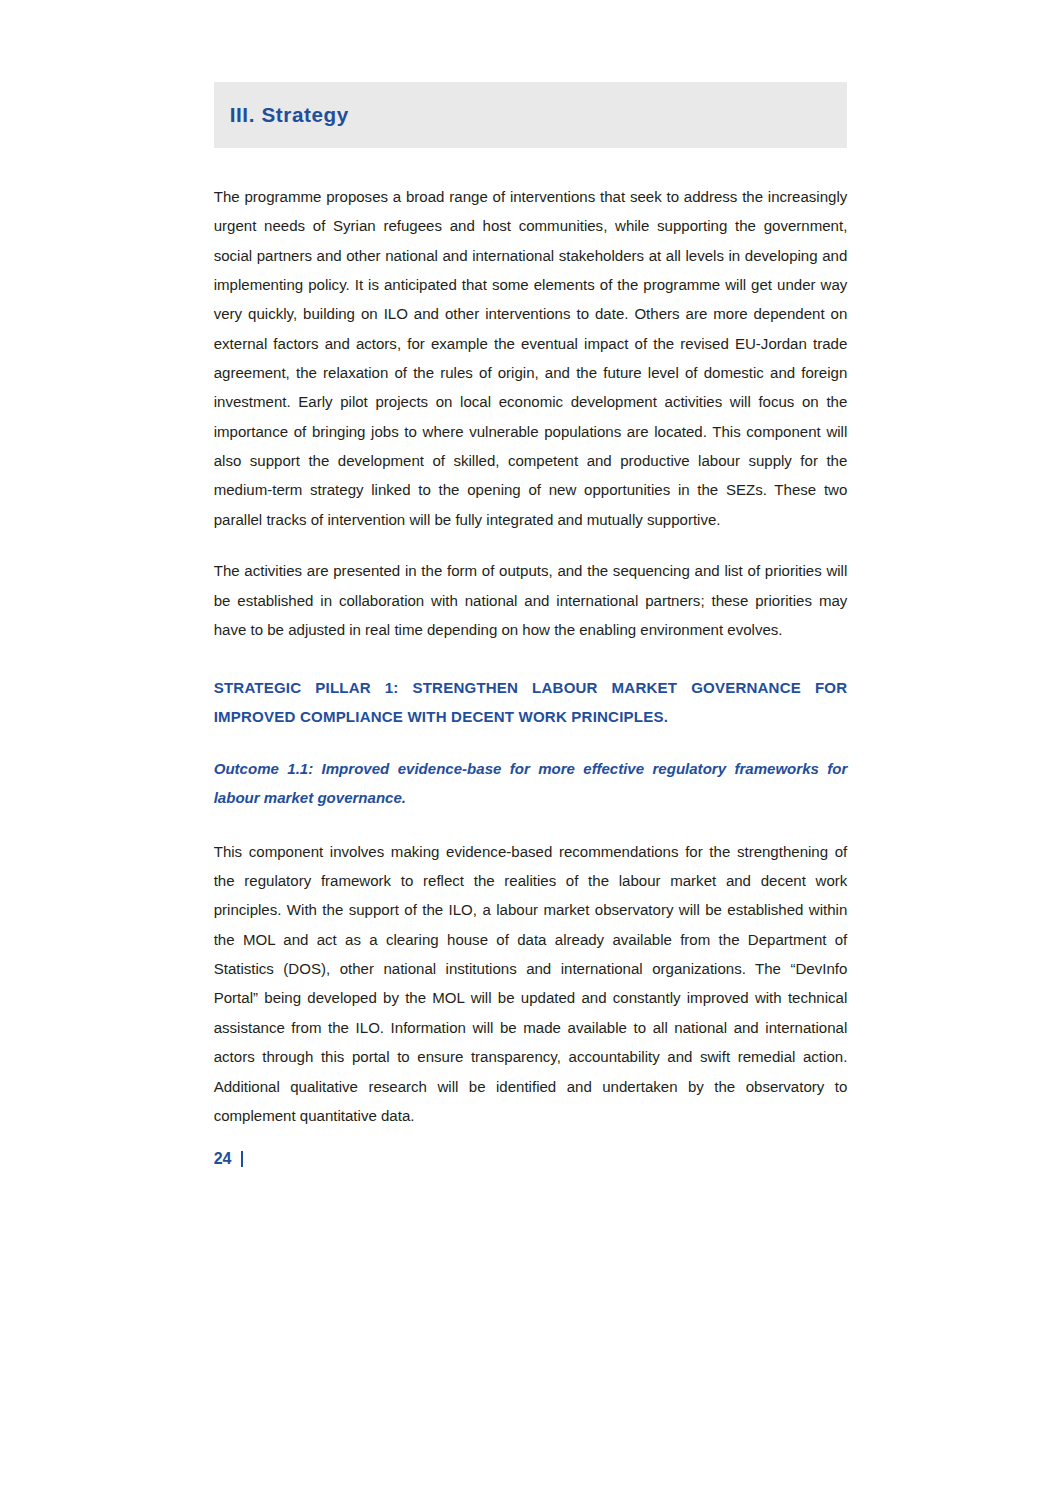III. Strategy
The programme proposes a broad range of interventions that seek to address the increasingly urgent needs of Syrian refugees and host communities, while supporting the government, social partners and other national and international stakeholders at all levels in developing and implementing policy. It is anticipated that some elements of the programme will get under way very quickly, building on ILO and other interventions to date. Others are more dependent on external factors and actors, for example the eventual impact of the revised EU-Jordan trade agreement, the relaxation of the rules of origin, and the future level of domestic and foreign investment. Early pilot projects on local economic development activities will focus on the importance of bringing jobs to where vulnerable populations are located. This component will also support the development of skilled, competent and productive labour supply for the medium-term strategy linked to the opening of new opportunities in the SEZs. These two parallel tracks of intervention will be fully integrated and mutually supportive.
The activities are presented in the form of outputs, and the sequencing and list of priorities will be established in collaboration with national and international partners; these priorities may have to be adjusted in real time depending on how the enabling environment evolves.
Strategic Pillar 1: Strengthen labour market governance for improved compliance with decent work principles.
Outcome 1.1: Improved evidence-base for more effective regulatory frameworks for labour market governance.
This component involves making evidence-based recommendations for the strengthening of the regulatory framework to reflect the realities of the labour market and decent work principles. With the support of the ILO, a labour market observatory will be established within the MOL and act as a clearing house of data already available from the Department of Statistics (DOS), other national institutions and international organizations. The “DevInfo Portal” being developed by the MOL will be updated and constantly improved with technical assistance from the ILO. Information will be made available to all national and international actors through this portal to ensure transparency, accountability and swift remedial action. Additional qualitative research will be identified and undertaken by the observatory to complement quantitative data.
24